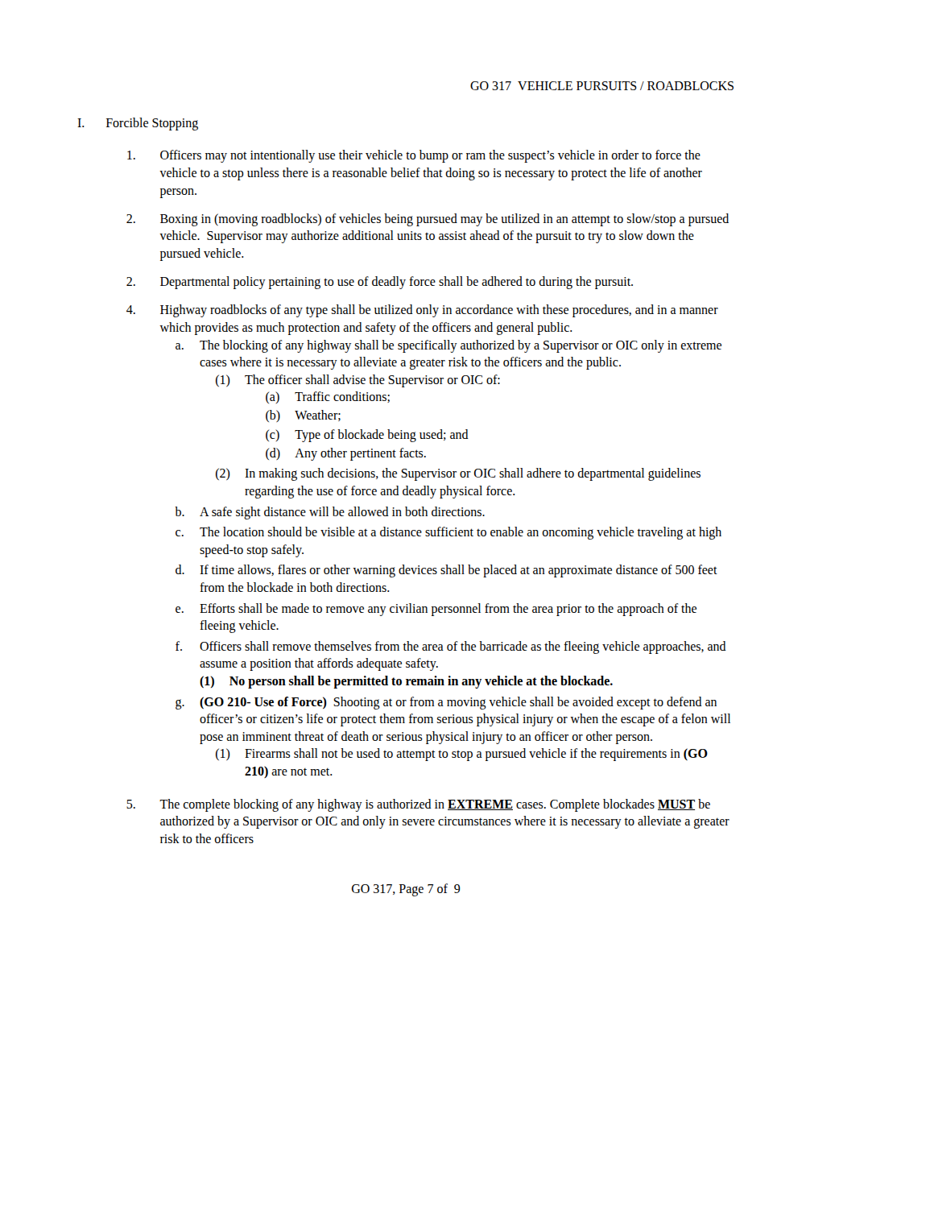GO 317 VEHICLE PURSUITS / ROADBLOCKS
I. Forcible Stopping
1. Officers may not intentionally use their vehicle to bump or ram the suspect’s vehicle in order to force the vehicle to a stop unless there is a reasonable belief that doing so is necessary to protect the life of another person.
2. Boxing in (moving roadblocks) of vehicles being pursued may be utilized in an attempt to slow/stop a pursued vehicle. Supervisor may authorize additional units to assist ahead of the pursuit to try to slow down the pursued vehicle.
2. Departmental policy pertaining to use of deadly force shall be adhered to during the pursuit.
4. Highway roadblocks of any type shall be utilized only in accordance with these procedures, and in a manner which provides as much protection and safety of the officers and general public.
a. The blocking of any highway shall be specifically authorized by a Supervisor or OIC only in extreme cases where it is necessary to alleviate a greater risk to the officers and the public.
(1) The officer shall advise the Supervisor or OIC of:
(a) Traffic conditions;
(b) Weather;
(c) Type of blockade being used; and
(d) Any other pertinent facts.
(2) In making such decisions, the Supervisor or OIC shall adhere to departmental guidelines regarding the use of force and deadly physical force.
b. A safe sight distance will be allowed in both directions.
c. The location should be visible at a distance sufficient to enable an oncoming vehicle traveling at high speed-to stop safely.
d. If time allows, flares or other warning devices shall be placed at an approximate distance of 500 feet from the blockade in both directions.
e. Efforts shall be made to remove any civilian personnel from the area prior to the approach of the fleeing vehicle.
f. Officers shall remove themselves from the area of the barricade as the fleeing vehicle approaches, and assume a position that affords adequate safety.
(1) No person shall be permitted to remain in any vehicle at the blockade.
g.(GO 210- Use of Force) Shooting at or from a moving vehicle shall be avoided except to defend an officer’s or citizen’s life or protect them from serious physical injury or when the escape of a felon will pose an imminent threat of death or serious physical injury to an officer or other person.
(1) Firearms shall not be used to attempt to stop a pursued vehicle if the requirements in (GO 210) are not met.
5. The complete blocking of any highway is authorized in EXTREME cases. Complete blockades MUST be authorized by a Supervisor or OIC and only in severe circumstances where it is necessary to alleviate a greater risk to the officers
GO 317, Page 7 of 9